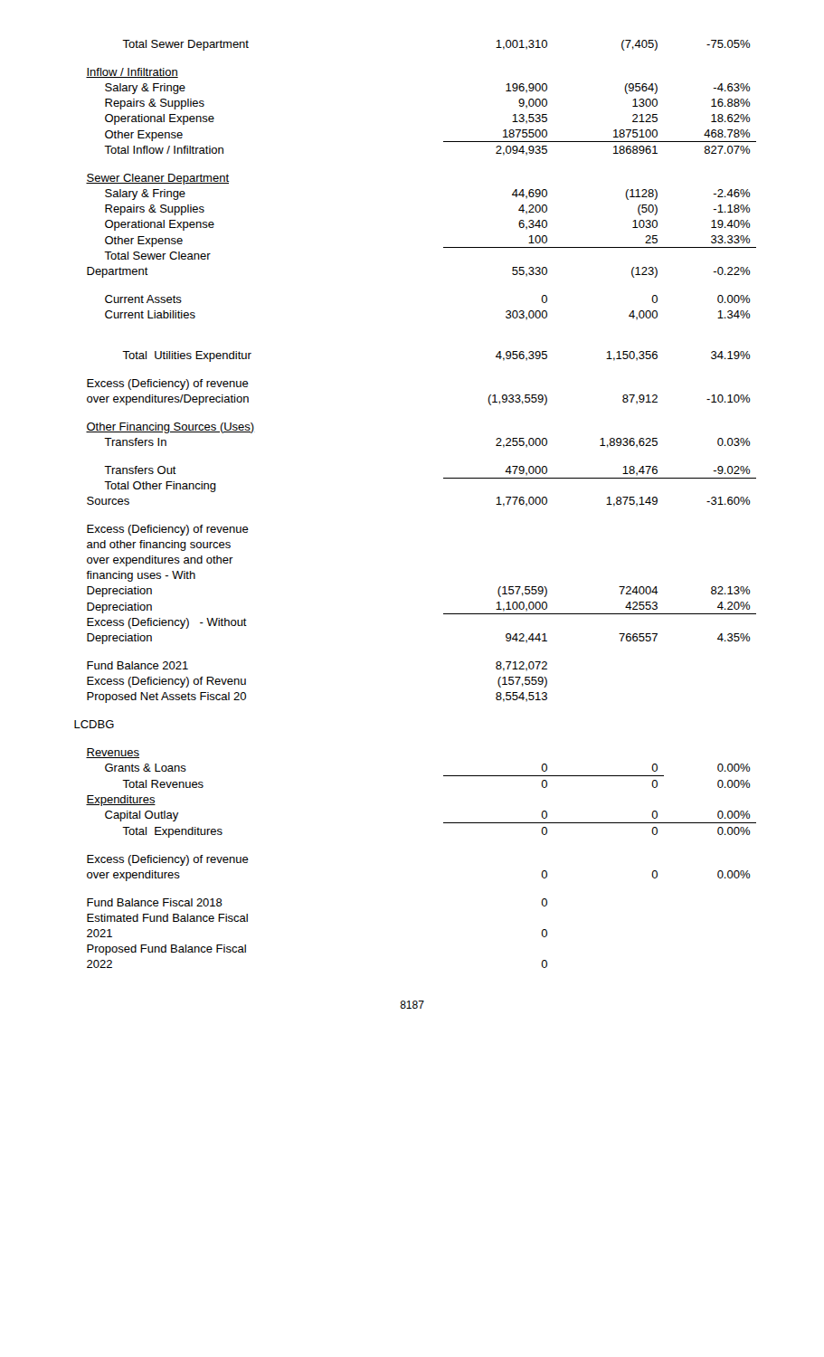| Total Sewer Department | 1,001,310 | (7,405) | -75.05% |
| Inflow / Infiltration | | | |
| Salary & Fringe | 196,900 | (9564) | -4.63% |
| Repairs & Supplies | 9,000 | 1300 | 16.88% |
| Operational Expense | 13,535 | 2125 | 18.62% |
| Other Expense | 1875500 | 1875100 | 468.78% |
| Total Inflow / Infiltration | 2,094,935 | 1868961 | 827.07% |
| Sewer Cleaner Department | | | |
| Salary & Fringe | 44,690 | (1128) | -2.46% |
| Repairs & Supplies | 4,200 | (50) | -1.18% |
| Operational Expense | 6,340 | 1030 | 19.40% |
| Other Expense | 100 | 25 | 33.33% |
| Total Sewer Cleaner | | | |
| Department | 55,330 | (123) | -0.22% |
| Current Assets | 0 | 0 | 0.00% |
| Current Liabilities | 303,000 | 4,000 | 1.34% |
| Total Utilities Expenditur | 4,956,395 | 1,150,356 | 34.19% |
| Excess (Deficiency) of revenue | | | |
| over expenditures/Depreciation | (1,933,559) | 87,912 | -10.10% |
| Other Financing Sources (Uses) | | | |
| Transfers In | 2,255,000 | 1,8936,625 | 0.03% |
| Transfers Out | 479,000 | 18,476 | -9.02% |
| Total Other Financing | | | |
| Sources | 1,776,000 | 1,875,149 | -31.60% |
| Excess (Deficiency) of revenue | | | |
| and other financing sources | | | |
| over expenditures and other | | | |
| financing uses - With | | | |
| Depreciation | (157,559) | 724004 | 82.13% |
| Depreciation | 1,100,000 | 42553 | 4.20% |
| Excess (Deficiency) - Without | | | |
| Depreciation | 942,441 | 766557 | 4.35% |
| Fund Balance 2021 | 8,712,072 | | |
| Excess (Deficiency) of Revenu | (157,559) | | |
| Proposed Net Assets Fiscal 20 | 8,554,513 | | |
| LCDBG | | | |
| Revenues | | | |
| Grants & Loans | 0 | 0 | 0.00% |
| Total Revenues | 0 | 0 | 0.00% |
| Expenditures | | | |
| Capital Outlay | 0 | 0 | 0.00% |
| Total Expenditures | 0 | 0 | 0.00% |
| Excess (Deficiency) of revenue | | | |
| over expenditures | 0 | 0 | 0.00% |
| Fund Balance Fiscal 2018 | 0 | | |
| Estimated Fund Balance Fiscal | | | |
| 2021 | 0 | | |
| Proposed Fund Balance Fiscal | | | |
| 2022 | 0 | | |
8187